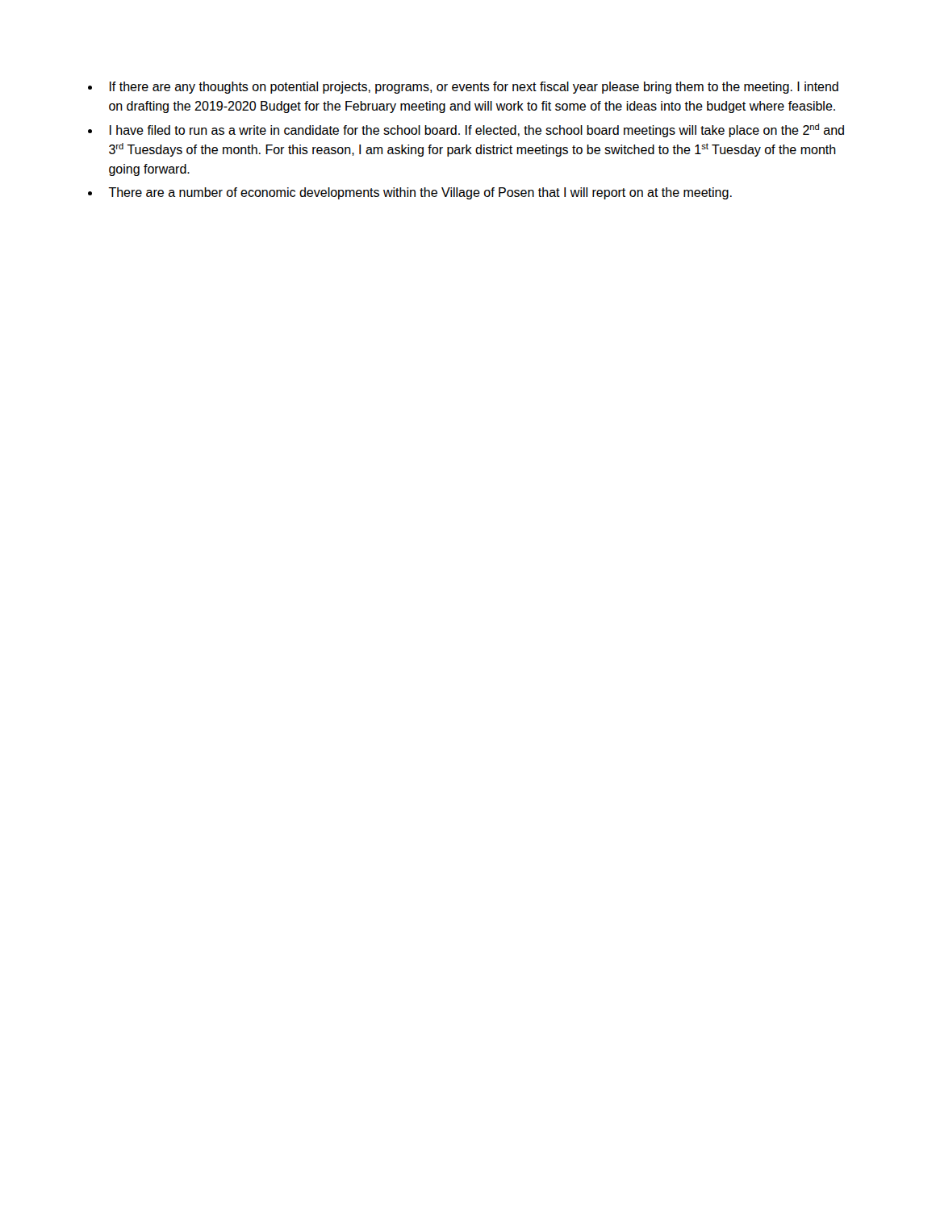If there are any thoughts on potential projects, programs, or events for next fiscal year please bring them to the meeting. I intend on drafting the 2019-2020 Budget for the February meeting and will work to fit some of the ideas into the budget where feasible.
I have filed to run as a write in candidate for the school board. If elected, the school board meetings will take place on the 2nd and 3rd Tuesdays of the month. For this reason, I am asking for park district meetings to be switched to the 1st Tuesday of the month going forward.
There are a number of economic developments within the Village of Posen that I will report on at the meeting.